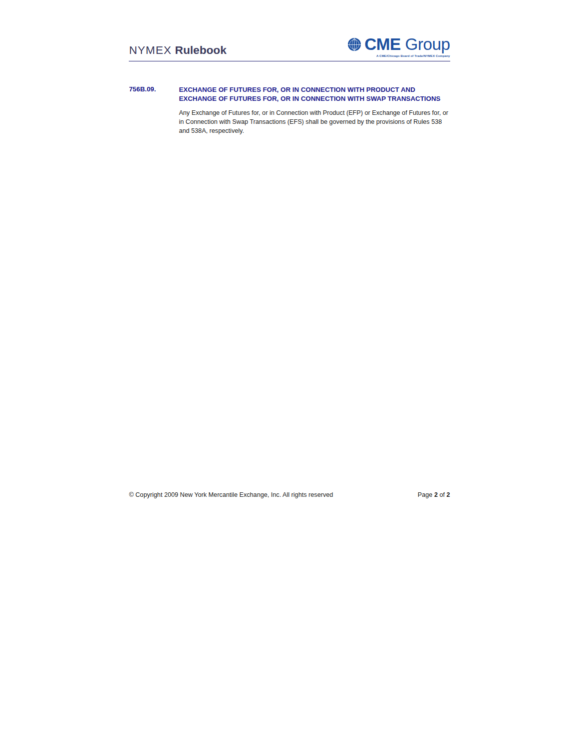NYMEX Rulebook
CME Group
A CME/Chicago Board of Trade/NYMEX Company
756B.09.
EXCHANGE OF FUTURES FOR, OR IN CONNECTION WITH PRODUCT AND EXCHANGE OF FUTURES FOR, OR IN CONNECTION WITH SWAP TRANSACTIONS
Any Exchange of Futures for, or in Connection with Product (EFP) or Exchange of Futures for, or in Connection with Swap Transactions (EFS) shall be governed by the provisions of Rules 538 and 538A, respectively.
© Copyright 2009 New York Mercantile Exchange, Inc. All rights reserved
Page 2 of 2